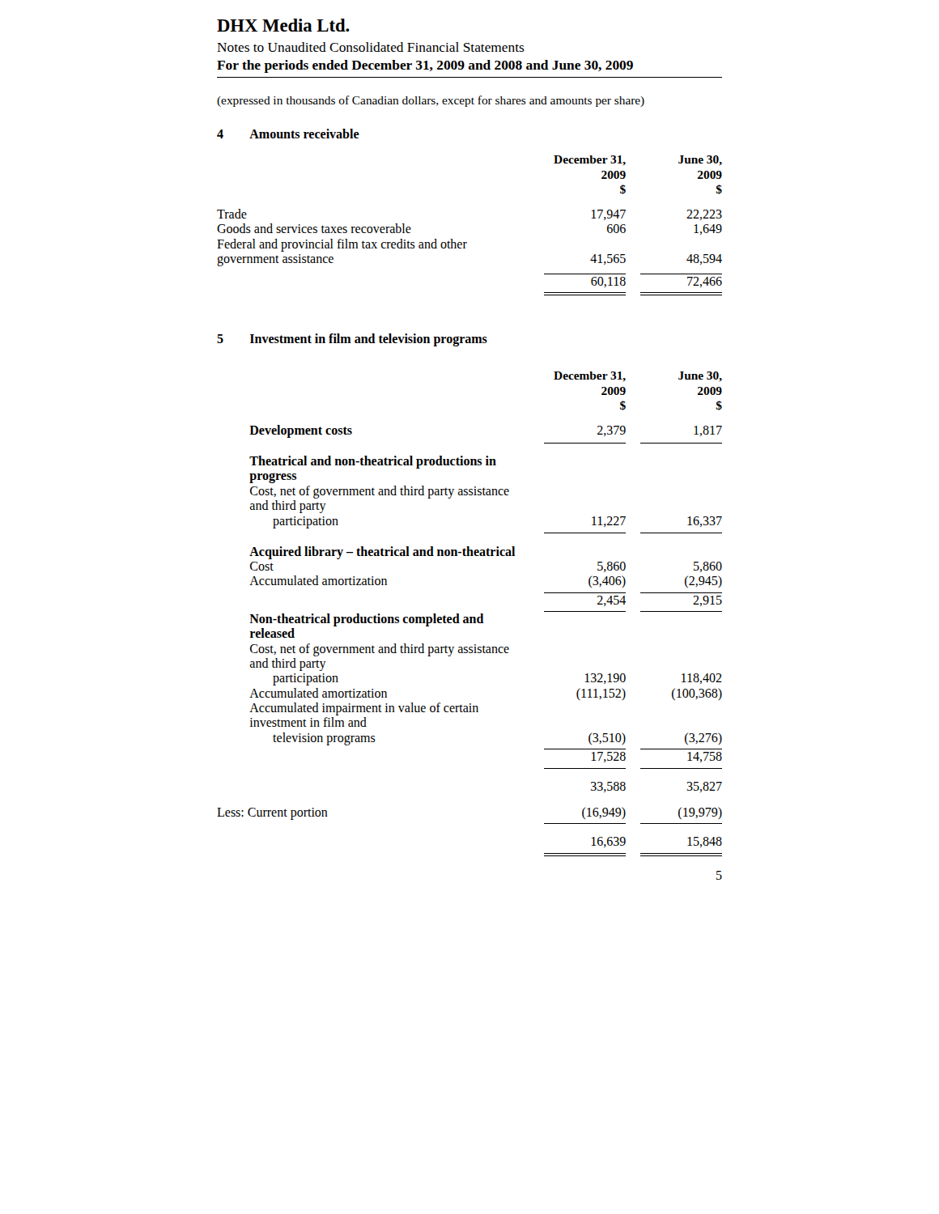DHX Media Ltd.
Notes to Unaudited Consolidated Financial Statements
For the periods ended December 31, 2009 and 2008 and June 30, 2009
(expressed in thousands of Canadian dollars, except for shares and amounts per share)
4 Amounts receivable
| | | December 31, 2009 | | June 30, 2009 |
| | | $ | | $ |
| Trade | | 17,947 | | 22,223 |
| Goods and services taxes recoverable | | 606 | | 1,649 |
| Federal and provincial film tax credits and other government assistance | | 41,565 | | 48,594 |
| | | 60,118 | | 72,466 |
5 Investment in film and television programs
| | | December 31, 2009 | | June 30, 2009 |
| | | $ | | $ |
| Development costs | | 2,379 | | 1,817 |
| Theatrical and non-theatrical productions in progress | | | | |
| Cost, net of government and third party assistance and third party | | | | |
| participation | | 11,227 | | 16,337 |
| Acquired library – theatrical and non-theatrical | | | | |
| Cost | | 5,860 | | 5,860 |
| Accumulated amortization | | (3,406) | | (2,945) |
| | | 2,454 | | 2,915 |
| Non-theatrical productions completed and released | | | | |
| Cost, net of government and third party assistance and third party | | | | |
| participation | | 132,190 | | 118,402 |
| Accumulated amortization | | (111,152) | | (100,368) |
| Accumulated impairment in value of certain investment in film and | | | | |
| television programs | | (3,510) | | (3,276) |
| | | 17,528 | | 14,758 |
| | | 33,588 | | 35,827 |
| Less: Current portion | | (16,949) | | (19,979) |
| | | 16,639 | | 15,848 |
5